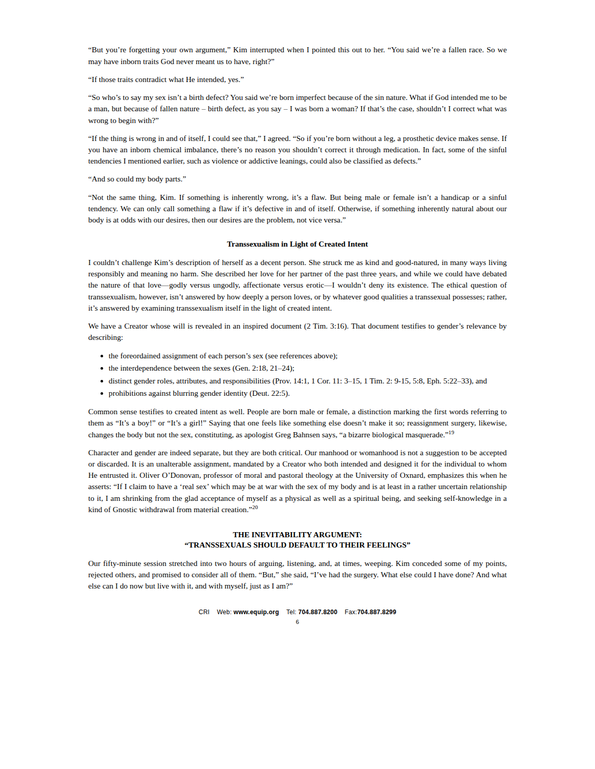“But you’re forgetting your own argument,” Kim interrupted when I pointed this out to her. “You said we’re a fallen race. So we may have inborn traits God never meant us to have, right?”
“If those traits contradict what He intended, yes.”
“So who’s to say my sex isn’t a birth defect? You said we’re born imperfect because of the sin nature. What if God intended me to be a man, but because of fallen nature – birth defect, as you say – I was born a woman? If that’s the case, shouldn’t I correct what was wrong to begin with?”
“If the thing is wrong in and of itself, I could see that,” I agreed. “So if you’re born without a leg, a prosthetic device makes sense. If you have an inborn chemical imbalance, there’s no reason you shouldn’t correct it through medication. In fact, some of the sinful tendencies I mentioned earlier, such as violence or addictive leanings, could also be classified as defects.”
“And so could my body parts.”
“Not the same thing, Kim. If something is inherently wrong, it’s a flaw. But being male or female isn’t a handicap or a sinful tendency. We can only call something a flaw if it’s defective in and of itself. Otherwise, if something inherently natural about our body is at odds with our desires, then our desires are the problem, not vice versa.”
Transsexualism in Light of Created Intent
I couldn’t challenge Kim’s description of herself as a decent person. She struck me as kind and good-natured, in many ways living responsibly and meaning no harm. She described her love for her partner of the past three years, and while we could have debated the nature of that love—godly versus ungodly, affectionate versus erotic—I wouldn’t deny its existence. The ethical question of transsexualism, however, isn’t answered by how deeply a person loves, or by whatever good qualities a transsexual possesses; rather, it’s answered by examining transsexualism itself in the light of created intent.
We have a Creator whose will is revealed in an inspired document (2 Tim. 3:16). That document testifies to gender’s relevance by describing:
the foreordained assignment of each person’s sex (see references above);
the interdependence between the sexes (Gen. 2:18, 21–24);
distinct gender roles, attributes, and responsibilities (Prov. 14:1, 1 Cor. 11: 3–15, 1 Tim. 2: 9-15, 5:8, Eph. 5:22–33), and
prohibitions against blurring gender identity (Deut. 22:5).
Common sense testifies to created intent as well. People are born male or female, a distinction marking the first words referring to them as “It’s a boy!” or “It’s a girl!” Saying that one feels like something else doesn’t make it so; reassignment surgery, likewise, changes the body but not the sex, constituting, as apologist Greg Bahnsen says, “a bizarre biological masquerade.”19
Character and gender are indeed separate, but they are both critical. Our manhood or womanhood is not a suggestion to be accepted or discarded. It is an unalterable assignment, mandated by a Creator who both intended and designed it for the individual to whom He entrusted it. Oliver O’Donovan, professor of moral and pastoral theology at the University of Oxnard, emphasizes this when he asserts: “If I claim to have a ‘real sex’ which may be at war with the sex of my body and is at least in a rather uncertain relationship to it, I am shrinking from the glad acceptance of myself as a physical as well as a spiritual being, and seeking self-knowledge in a kind of Gnostic withdrawal from material creation.”20
The Inevitability Argument:
“Transsexuals Should Default to Their Feelings”
Our fifty-minute session stretched into two hours of arguing, listening, and, at times, weeping. Kim conceded some of my points, rejected others, and promised to consider all of them. “But,” she said, “I’ve had the surgery. What else could I have done? And what else can I do now but live with it, and with myself, just as I am?”
CRI Web: www.equip.org Tel: 704.887.8200 Fax:704.887.8299
6